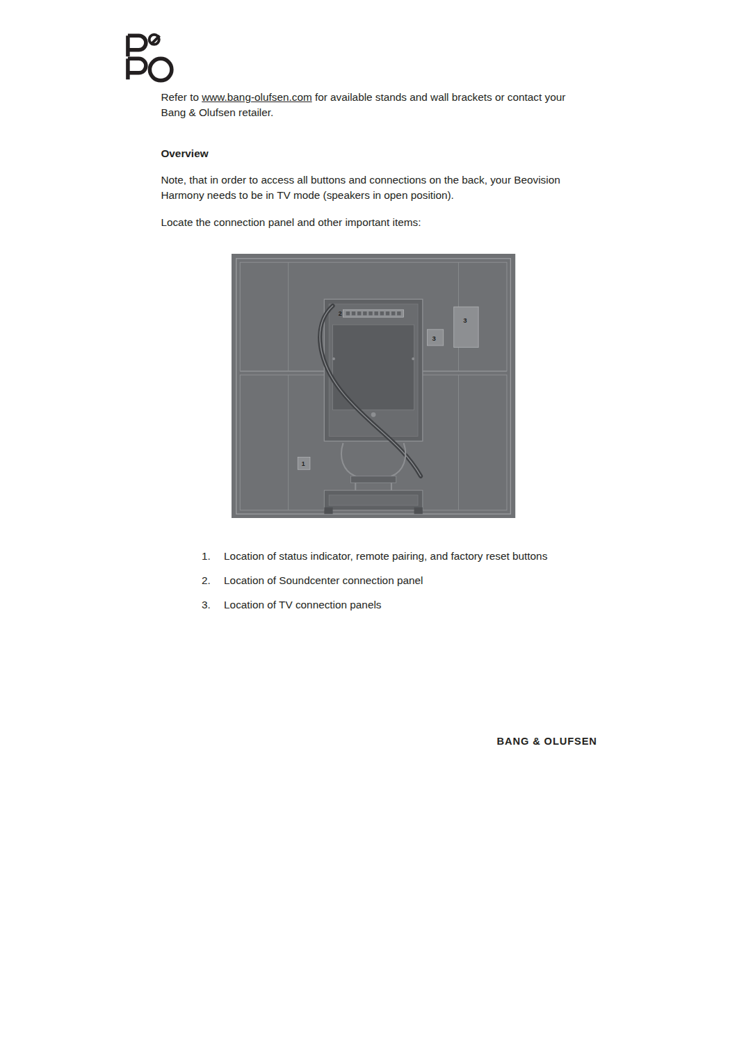Refer to www.bang-olufsen.com for available stands and wall brackets or contact your Bang & Olufsen retailer.
Overview
Note, that in order to access all buttons and connections on the back, your Beovision Harmony needs to be in TV mode (speakers in open position).
Locate the connection panel and other important items:
2 1 3 3
Location of status indicator, remote pairing, and factory reset buttons
Location of Soundcenter connection panel
Location of TV connection panels
BANG & OLUFSEN